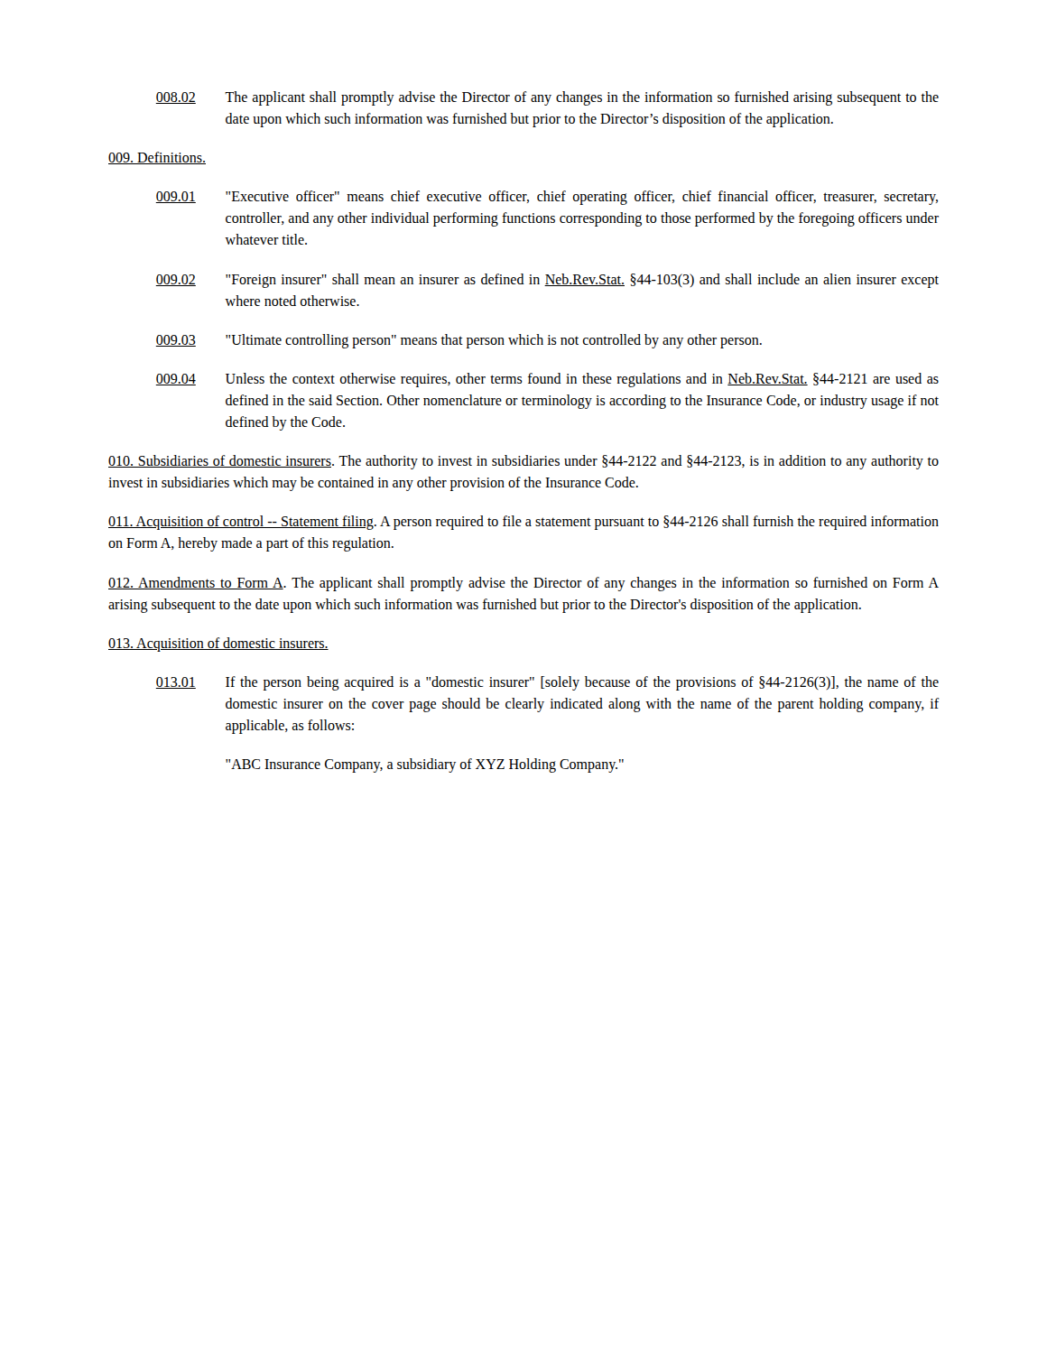008.02
The applicant shall promptly advise the Director of any changes in the information so furnished arising subsequent to the date upon which such information was furnished but prior to the Director’s disposition of the application.
009. Definitions.
009.01
"Executive officer" means chief executive officer, chief operating officer, chief financial officer, treasurer, secretary, controller, and any other individual performing functions corresponding to those performed by the foregoing officers under whatever title.
009.02
"Foreign insurer" shall mean an insurer as defined in Neb.Rev.Stat. §44-103(3) and shall include an alien insurer except where noted otherwise.
009.03
"Ultimate controlling person" means that person which is not controlled by any other person.
009.04
Unless the context otherwise requires, other terms found in these regulations and in Neb.Rev.Stat. §44-2121 are used as defined in the said Section. Other nomenclature or terminology is according to the Insurance Code, or industry usage if not defined by the Code.
010. Subsidiaries of domestic insurers. The authority to invest in subsidiaries under §44-2122 and §44-2123, is in addition to any authority to invest in subsidiaries which may be contained in any other provision of the Insurance Code.
011. Acquisition of control -- Statement filing. A person required to file a statement pursuant to §44-2126 shall furnish the required information on Form A, hereby made a part of this regulation.
012. Amendments to Form A. The applicant shall promptly advise the Director of any changes in the information so furnished on Form A arising subsequent to the date upon which such information was furnished but prior to the Director's disposition of the application.
013. Acquisition of domestic insurers.
013.01
If the person being acquired is a "domestic insurer" [solely because of the provisions of §44-2126(3)], the name of the domestic insurer on the cover page should be clearly indicated along with the name of the parent holding company, if applicable, as follows:
"ABC Insurance Company, a subsidiary of XYZ Holding Company."